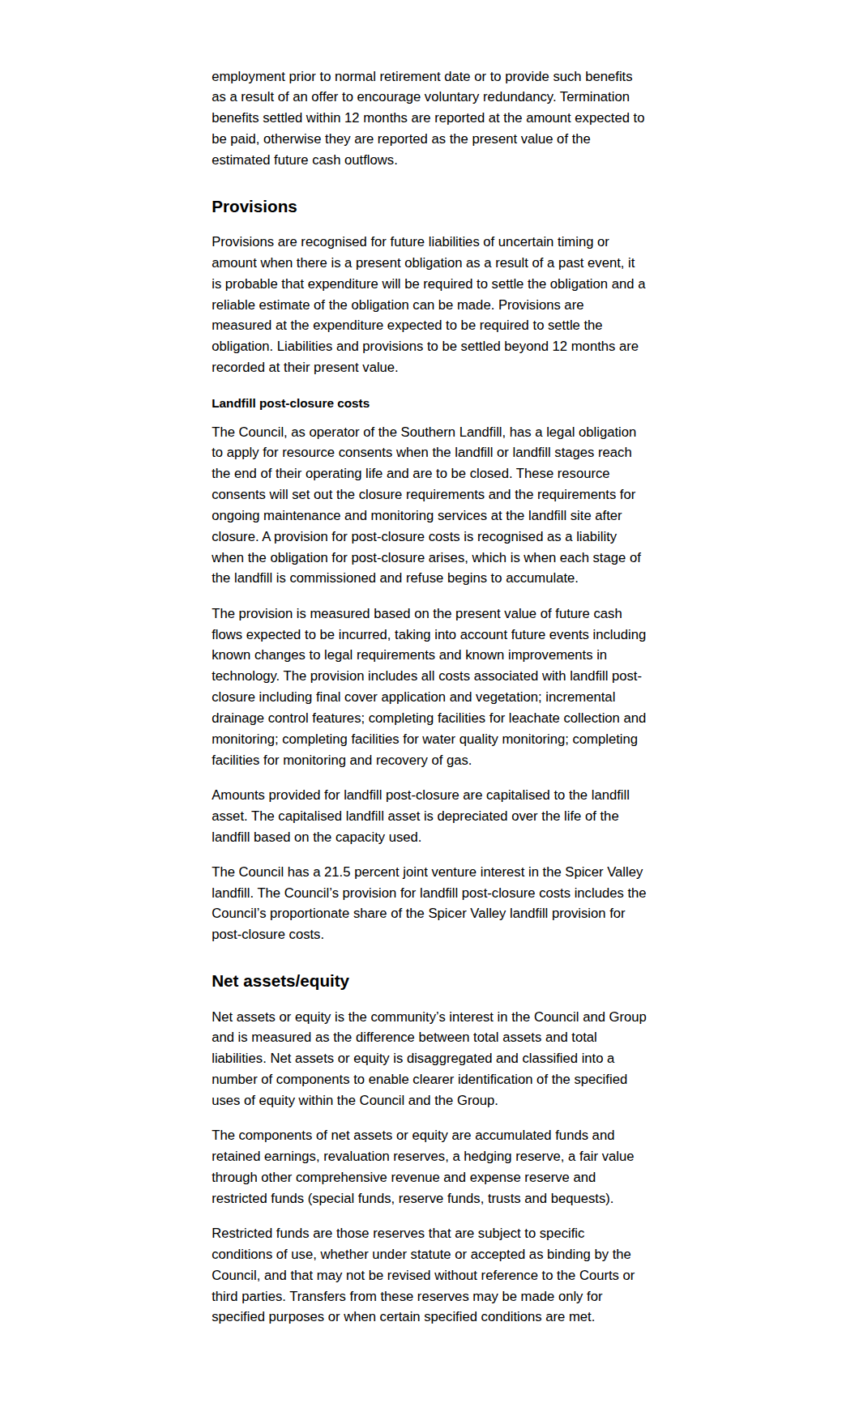employment prior to normal retirement date or to provide such benefits as a result of an offer to encourage voluntary redundancy. Termination benefits settled within 12 months are reported at the amount expected to be paid, otherwise they are reported as the present value of the estimated future cash outflows.
Provisions
Provisions are recognised for future liabilities of uncertain timing or amount when there is a present obligation as a result of a past event, it is probable that expenditure will be required to settle the obligation and a reliable estimate of the obligation can be made. Provisions are measured at the expenditure expected to be required to settle the obligation. Liabilities and provisions to be settled beyond 12 months are recorded at their present value.
Landfill post-closure costs
The Council, as operator of the Southern Landfill, has a legal obligation to apply for resource consents when the landfill or landfill stages reach the end of their operating life and are to be closed. These resource consents will set out the closure requirements and the requirements for ongoing maintenance and monitoring services at the landfill site after closure. A provision for post-closure costs is recognised as a liability when the obligation for post-closure arises, which is when each stage of the landfill is commissioned and refuse begins to accumulate.
The provision is measured based on the present value of future cash flows expected to be incurred, taking into account future events including known changes to legal requirements and known improvements in technology. The provision includes all costs associated with landfill post-closure including final cover application and vegetation; incremental drainage control features; completing facilities for leachate collection and monitoring; completing facilities for water quality monitoring; completing facilities for monitoring and recovery of gas.
Amounts provided for landfill post-closure are capitalised to the landfill asset. The capitalised landfill asset is depreciated over the life of the landfill based on the capacity used.
The Council has a 21.5 percent joint venture interest in the Spicer Valley landfill. The Council’s provision for landfill post-closure costs includes the Council’s proportionate share of the Spicer Valley landfill provision for post-closure costs.
Net assets/equity
Net assets or equity is the community’s interest in the Council and Group and is measured as the difference between total assets and total liabilities. Net assets or equity is disaggregated and classified into a number of components to enable clearer identification of the specified uses of equity within the Council and the Group.
The components of net assets or equity are accumulated funds and retained earnings, revaluation reserves, a hedging reserve, a fair value through other comprehensive revenue and expense reserve and restricted funds (special funds, reserve funds, trusts and bequests).
Restricted funds are those reserves that are subject to specific conditions of use, whether under statute or accepted as binding by the Council, and that may not be revised without reference to the Courts or third parties. Transfers from these reserves may be made only for specified purposes or when certain specified conditions are met.